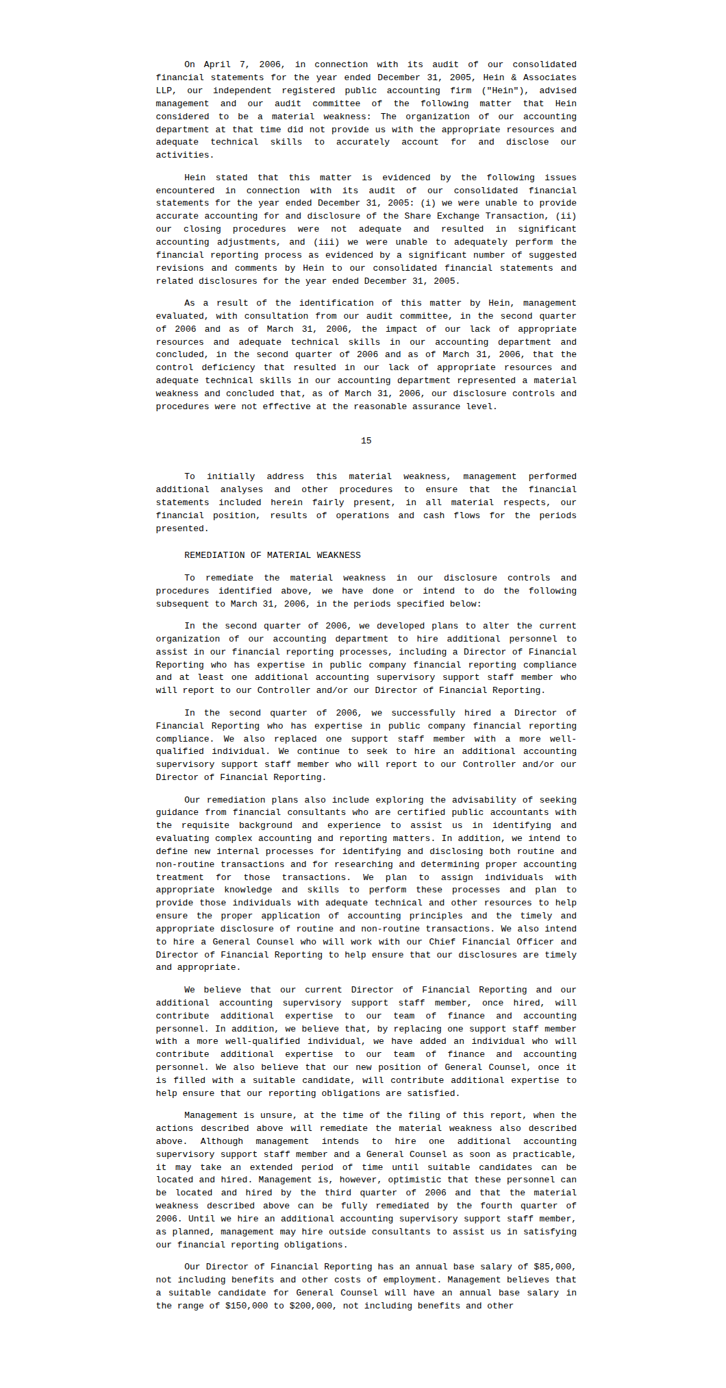On April 7, 2006, in connection with its audit of our consolidated financial statements for the year ended December 31, 2005, Hein & Associates LLP, our independent registered public accounting firm ("Hein"), advised management and our audit committee of the following matter that Hein considered to be a material weakness: The organization of our accounting department at that time did not provide us with the appropriate resources and adequate technical skills to accurately account for and disclose our activities.
Hein stated that this matter is evidenced by the following issues encountered in connection with its audit of our consolidated financial statements for the year ended December 31, 2005: (i) we were unable to provide accurate accounting for and disclosure of the Share Exchange Transaction, (ii) our closing procedures were not adequate and resulted in significant accounting adjustments, and (iii) we were unable to adequately perform the financial reporting process as evidenced by a significant number of suggested revisions and comments by Hein to our consolidated financial statements and related disclosures for the year ended December 31, 2005.
As a result of the identification of this matter by Hein, management evaluated, with consultation from our audit committee, in the second quarter of 2006 and as of March 31, 2006, the impact of our lack of appropriate resources and adequate technical skills in our accounting department and concluded, in the second quarter of 2006 and as of March 31, 2006, that the control deficiency that resulted in our lack of appropriate resources and adequate technical skills in our accounting department represented a material weakness and concluded that, as of March 31, 2006, our disclosure controls and procedures were not effective at the reasonable assurance level.
15
To initially address this material weakness, management performed additional analyses and other procedures to ensure that the financial statements included herein fairly present, in all material respects, our financial position, results of operations and cash flows for the periods presented.
REMEDIATION OF MATERIAL WEAKNESS
To remediate the material weakness in our disclosure controls and procedures identified above, we have done or intend to do the following subsequent to March 31, 2006, in the periods specified below:
In the second quarter of 2006, we developed plans to alter the current organization of our accounting department to hire additional personnel to assist in our financial reporting processes, including a Director of Financial Reporting who has expertise in public company financial reporting compliance and at least one additional accounting supervisory support staff member who will report to our Controller and/or our Director of Financial Reporting.
In the second quarter of 2006, we successfully hired a Director of Financial Reporting who has expertise in public company financial reporting compliance. We also replaced one support staff member with a more well-qualified individual. We continue to seek to hire an additional accounting supervisory support staff member who will report to our Controller and/or our Director of Financial Reporting.
Our remediation plans also include exploring the advisability of seeking guidance from financial consultants who are certified public accountants with the requisite background and experience to assist us in identifying and evaluating complex accounting and reporting matters. In addition, we intend to define new internal processes for identifying and disclosing both routine and non-routine transactions and for researching and determining proper accounting treatment for those transactions. We plan to assign individuals with appropriate knowledge and skills to perform these processes and plan to provide those individuals with adequate technical and other resources to help ensure the proper application of accounting principles and the timely and appropriate disclosure of routine and non-routine transactions. We also intend to hire a General Counsel who will work with our Chief Financial Officer and Director of Financial Reporting to help ensure that our disclosures are timely and appropriate.
We believe that our current Director of Financial Reporting and our additional accounting supervisory support staff member, once hired, will contribute additional expertise to our team of finance and accounting personnel. In addition, we believe that, by replacing one support staff member with a more well-qualified individual, we have added an individual who will contribute additional expertise to our team of finance and accounting personnel. We also believe that our new position of General Counsel, once it is filled with a suitable candidate, will contribute additional expertise to help ensure that our reporting obligations are satisfied.
Management is unsure, at the time of the filing of this report, when the actions described above will remediate the material weakness also described above. Although management intends to hire one additional accounting supervisory support staff member and a General Counsel as soon as practicable, it may take an extended period of time until suitable candidates can be located and hired. Management is, however, optimistic that these personnel can be located and hired by the third quarter of 2006 and that the material weakness described above can be fully remediated by the fourth quarter of 2006. Until we hire an additional accounting supervisory support staff member, as planned, management may hire outside consultants to assist us in satisfying our financial reporting obligations.
Our Director of Financial Reporting has an annual base salary of $85,000, not including benefits and other costs of employment. Management believes that a suitable candidate for General Counsel will have an annual base salary in the range of $150,000 to $200,000, not including benefits and other